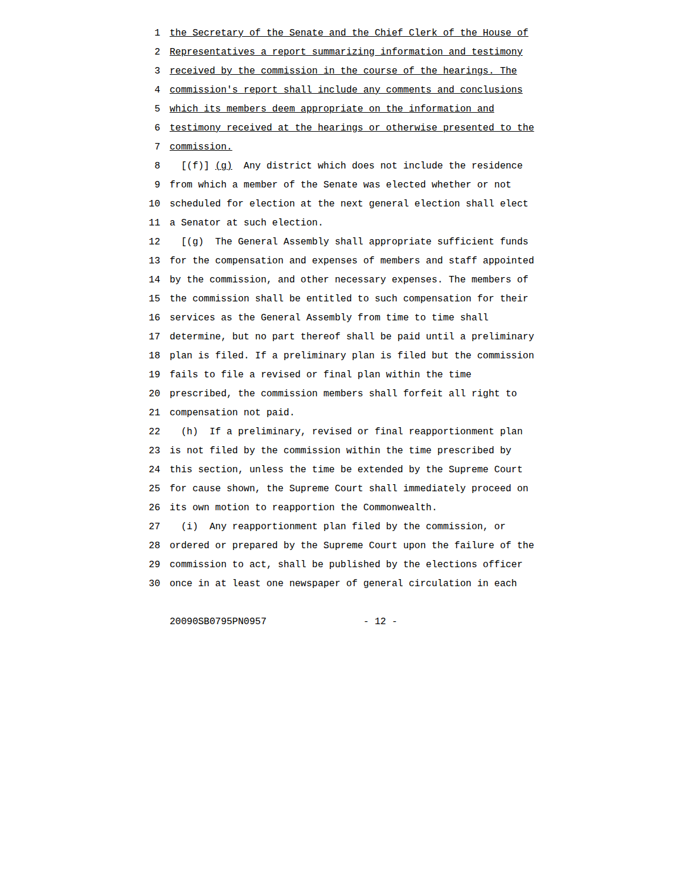the Secretary of the Senate and the Chief Clerk of the House of
Representatives a report summarizing information and testimony
received by the commission in the course of the hearings. The
commission's report shall include any comments and conclusions
which its members deem appropriate on the information and
testimony received at the hearings or otherwise presented to the
commission.
[(f)] (g) Any district which does not include the residence
from which a member of the Senate was elected whether or not
scheduled for election at the next general election shall elect
a Senator at such election.
[(g) The General Assembly shall appropriate sufficient funds
for the compensation and expenses of members and staff appointed
by the commission, and other necessary expenses. The members of
the commission shall be entitled to such compensation for their
services as the General Assembly from time to time shall
determine, but no part thereof shall be paid until a preliminary
plan is filed. If a preliminary plan is filed but the commission
fails to file a revised or final plan within the time
prescribed, the commission members shall forfeit all right to
compensation not paid.
(h) If a preliminary, revised or final reapportionment plan
is not filed by the commission within the time prescribed by
this section, unless the time be extended by the Supreme Court
for cause shown, the Supreme Court shall immediately proceed on
its own motion to reapportion the Commonwealth.
(i) Any reapportionment plan filed by the commission, or
ordered or prepared by the Supreme Court upon the failure of the
commission to act, shall be published by the elections officer
once in at least one newspaper of general circulation in each
20090SB0795PN0957 - 12 -